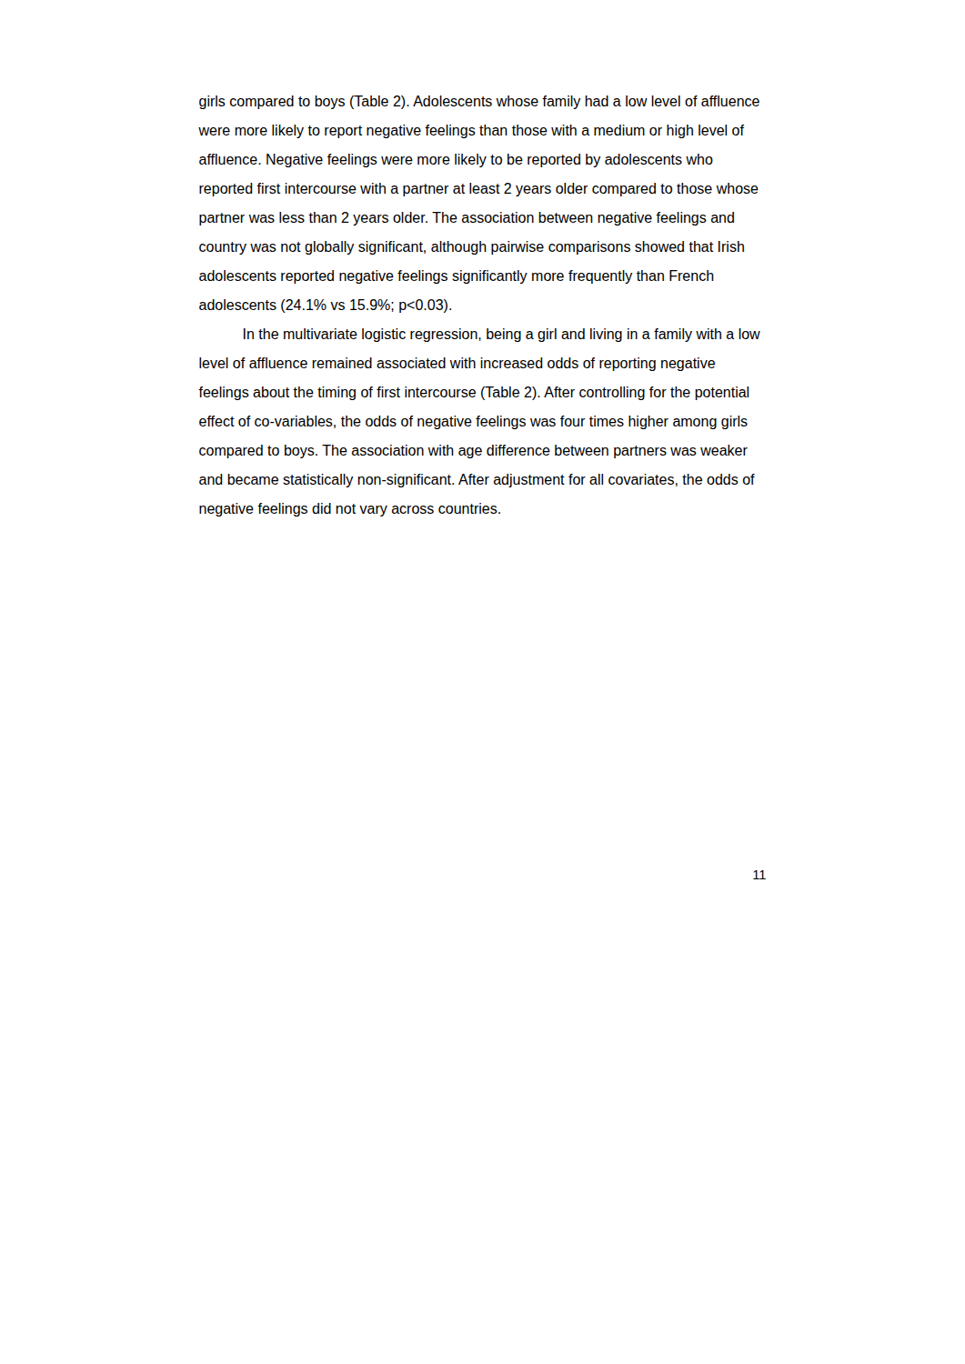girls compared to boys (Table 2). Adolescents whose family had a low level of affluence were more likely to report negative feelings than those with a medium or high level of affluence. Negative feelings were more likely to be reported by adolescents who reported first intercourse with a partner at least 2 years older compared to those whose partner was less than 2 years older. The association between negative feelings and country was not globally significant, although pairwise comparisons showed that Irish adolescents reported negative feelings significantly more frequently than French adolescents (24.1% vs 15.9%; p<0.03).
In the multivariate logistic regression, being a girl and living in a family with a low level of affluence remained associated with increased odds of reporting negative feelings about the timing of first intercourse (Table 2). After controlling for the potential effect of co-variables, the odds of negative feelings was four times higher among girls compared to boys. The association with age difference between partners was weaker and became statistically non-significant. After adjustment for all covariates, the odds of negative feelings did not vary across countries.
11